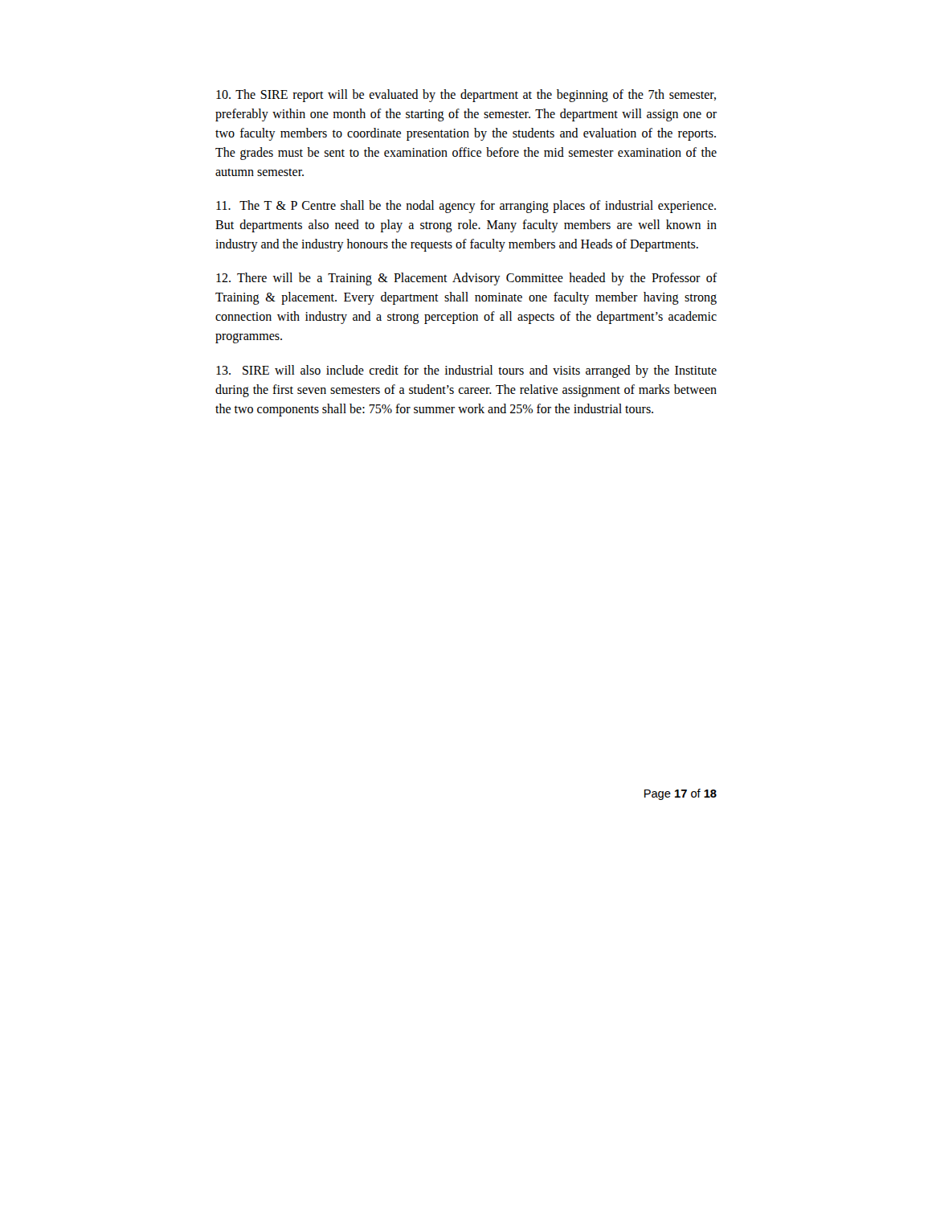10. The SIRE report will be evaluated by the department at the beginning of the 7th semester, preferably within one month of the starting of the semester. The department will assign one or two faculty members to coordinate presentation by the students and evaluation of the reports. The grades must be sent to the examination office before the mid semester examination of the autumn semester.
11. The T & P Centre shall be the nodal agency for arranging places of industrial experience. But departments also need to play a strong role. Many faculty members are well known in industry and the industry honours the requests of faculty members and Heads of Departments.
12. There will be a Training & Placement Advisory Committee headed by the Professor of Training & placement. Every department shall nominate one faculty member having strong connection with industry and a strong perception of all aspects of the department’s academic programmes.
13. SIRE will also include credit for the industrial tours and visits arranged by the Institute during the first seven semesters of a student’s career. The relative assignment of marks between the two components shall be: 75% for summer work and 25% for the industrial tours.
Page 17 of 18